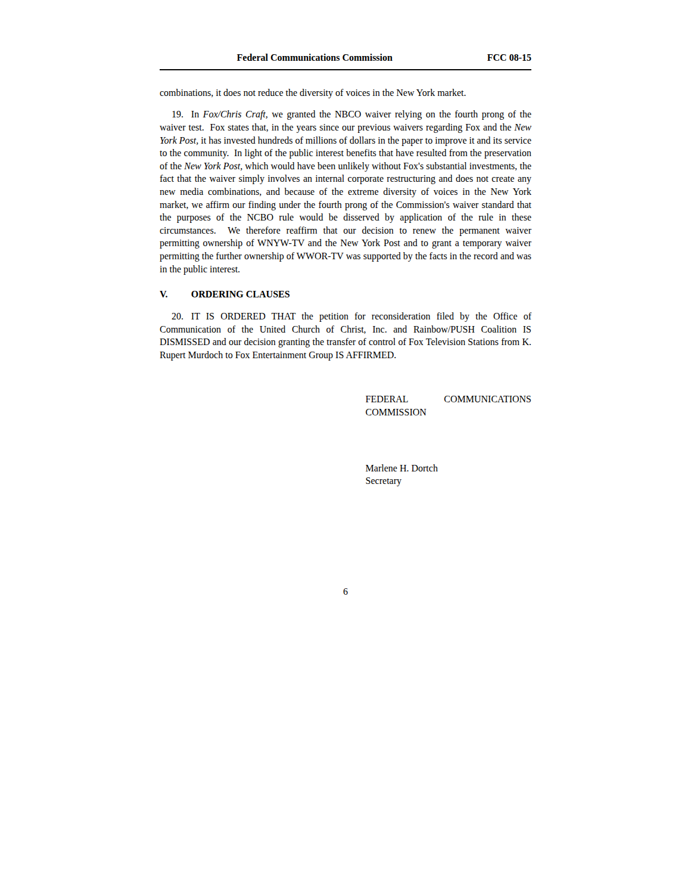Federal Communications Commission FCC 08-15
combinations, it does not reduce the diversity of voices in the New York market.
19. In Fox/Chris Craft, we granted the NBCO waiver relying on the fourth prong of the waiver test. Fox states that, in the years since our previous waivers regarding Fox and the New York Post, it has invested hundreds of millions of dollars in the paper to improve it and its service to the community. In light of the public interest benefits that have resulted from the preservation of the New York Post, which would have been unlikely without Fox's substantial investments, the fact that the waiver simply involves an internal corporate restructuring and does not create any new media combinations, and because of the extreme diversity of voices in the New York market, we affirm our finding under the fourth prong of the Commission's waiver standard that the purposes of the NCBO rule would be disserved by application of the rule in these circumstances. We therefore reaffirm that our decision to renew the permanent waiver permitting ownership of WNYW-TV and the New York Post and to grant a temporary waiver permitting the further ownership of WWOR-TV was supported by the facts in the record and was in the public interest.
V. ORDERING CLAUSES
20. IT IS ORDERED THAT the petition for reconsideration filed by the Office of Communication of the United Church of Christ, Inc. and Rainbow/PUSH Coalition IS DISMISSED and our decision granting the transfer of control of Fox Television Stations from K. Rupert Murdoch to Fox Entertainment Group IS AFFIRMED.
FEDERAL COMMUNICATIONS COMMISSION
Marlene H. Dortch
Secretary
6